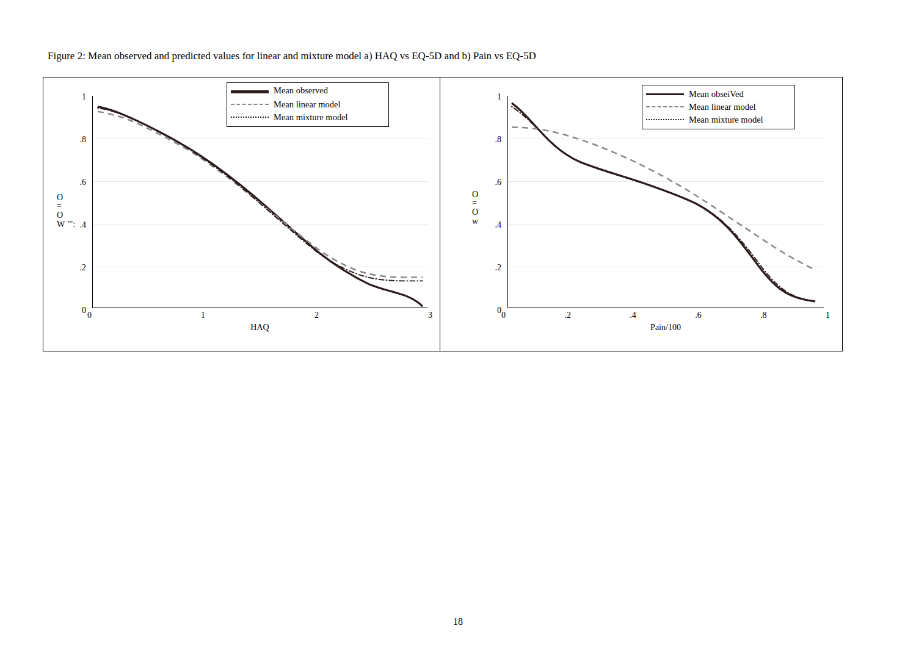Figure 2: Mean observed and predicted values for linear and mixture model a) HAQ vs EQ-5D and b) Pain vs EQ-5D
Mean observed
Mean linear model
Mean mixture model
1 .8 .6 .4 .2 0
O
=
O
W ''':
0123
HAQ
Mean obseiVed
Mean linear model
Mean mixture model
1 .8 .6 .4 .2 0
O
=
O
w
0.2.4.6.81
Pain/100
18